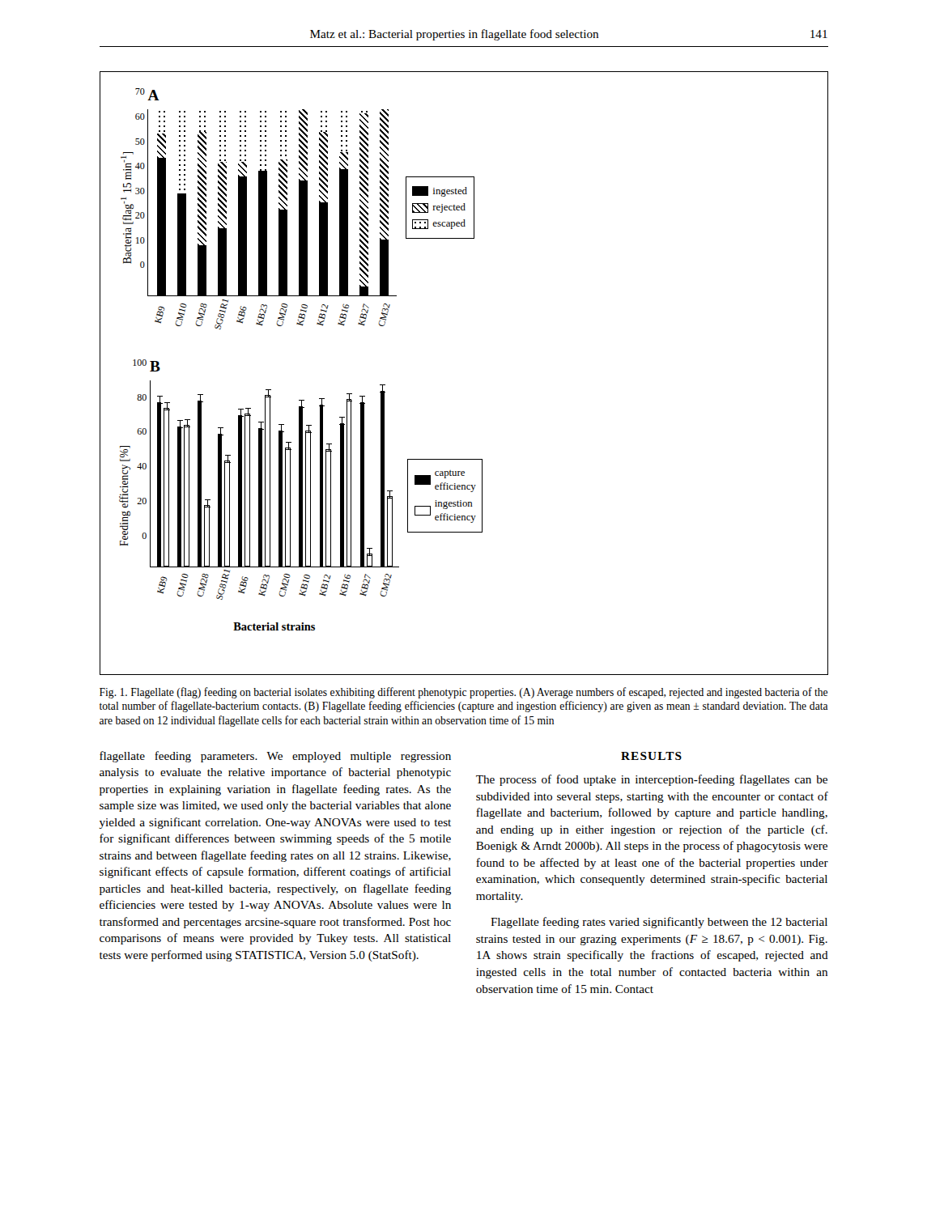Matz et al.: Bacterial properties in flagellate food selection 141
Bacteria [flag-1 15 min-1]
706050403020100
A
KB9 CM10 CM28 SG81R1 KB6 KB23 CM20 KB10 KB12 KB16 KB27 CM32
ingested
rejected
escaped
Feeding efficiency [%]
100806040200
B
KB9 CM10 CM28 SG81R1 KB6 KB23 CM20 KB10 KB12 KB16 KB27 CM32
Bacterial strains
capture
efficiency
ingestion
efficiency
Fig. 1. Flagellate (flag) feeding on bacterial isolates exhibiting different phenotypic properties. (A) Average numbers of escaped, rejected and ingested bacteria of the total number of flagellate-bacterium contacts. (B) Flagellate feeding efficiencies (capture and ingestion efficiency) are given as mean ± standard deviation. The data are based on 12 individual flagellate cells for each bacterial strain within an observation time of 15 min
flagellate feeding parameters. We employed multiple regression analysis to evaluate the relative importance of bacterial phenotypic properties in explaining variation in flagellate feeding rates. As the sample size was limited, we used only the bacterial variables that alone yielded a significant correlation. One-way ANOVAs were used to test for significant differences between swimming speeds of the 5 motile strains and between flagellate feeding rates on all 12 strains. Likewise, significant effects of capsule formation, different coatings of artificial particles and heat-killed bacteria, respectively, on flagellate feeding efficiencies were tested by 1-way ANOVAs. Absolute values were ln transformed and percentages arcsine-square root transformed. Post hoc comparisons of means were provided by Tukey tests. All statistical tests were performed using STATISTICA, Version 5.0 (StatSoft).
RESULTS
The process of food uptake in interception-feeding flagellates can be subdivided into several steps, starting with the encounter or contact of flagellate and bacterium, followed by capture and particle handling, and ending up in either ingestion or rejection of the particle (cf. Boenigk & Arndt 2000b). All steps in the process of phagocytosis were found to be affected by at least one of the bacterial properties under examination, which consequently determined strain-specific bacterial mortality.
Flagellate feeding rates varied significantly between the 12 bacterial strains tested in our grazing experiments (F ≥ 18.67, p < 0.001). Fig. 1A shows strain specifically the fractions of escaped, rejected and ingested cells in the total number of contacted bacteria within an observation time of 15 min. Contact